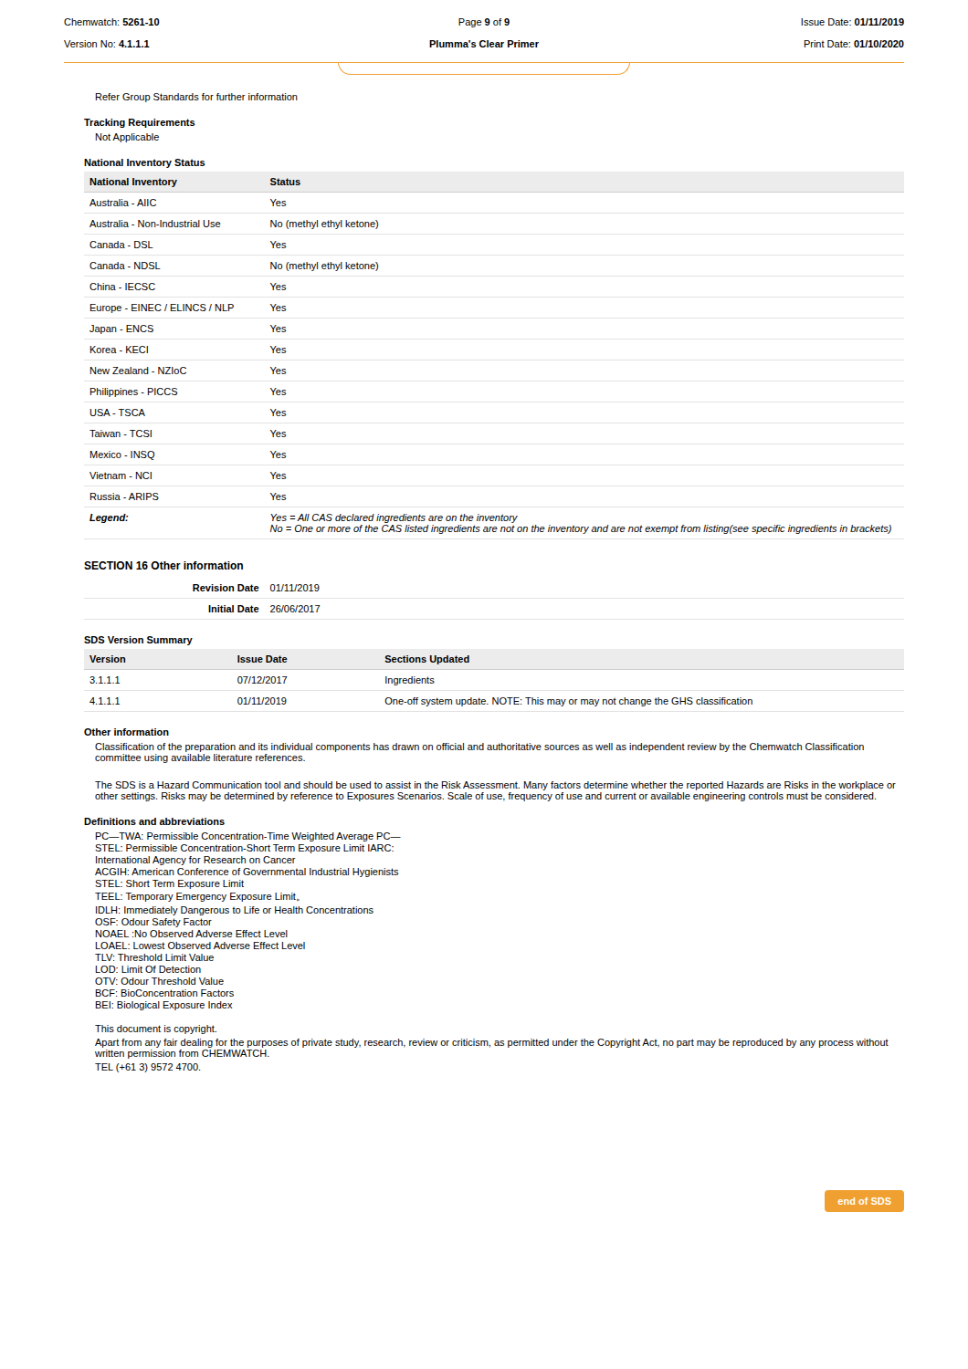Chemwatch: 5261-10
Version No: 4.1.1.1
Page 9 of 9
Plumma's Clear Primer
Issue Date: 01/11/2019
Print Date: 01/10/2020
Refer Group Standards for further information
Tracking Requirements
Not Applicable
National Inventory Status
| National Inventory | Status |
| --- | --- |
| Australia - AIIC | Yes |
| Australia - Non-Industrial Use | No (methyl ethyl ketone) |
| Canada - DSL | Yes |
| Canada - NDSL | No (methyl ethyl ketone) |
| China - IECSC | Yes |
| Europe - EINEC / ELINCS / NLP | Yes |
| Japan - ENCS | Yes |
| Korea - KECI | Yes |
| New Zealand - NZIoC | Yes |
| Philippines - PICCS | Yes |
| USA - TSCA | Yes |
| Taiwan - TCSI | Yes |
| Mexico - INSQ | Yes |
| Vietnam - NCI | Yes |
| Russia - ARIPS | Yes |
| Legend: | Yes = All CAS declared ingredients are on the inventory No = One or more of the CAS listed ingredients are not on the inventory and are not exempt from listing(see specific ingredients in brackets) |
SECTION 16 Other information
| Revision Date | 01/11/2019 |
| Initial Date | 26/06/2017 |
SDS Version Summary
| Version | Issue Date | Sections Updated |
| --- | --- | --- |
| 3.1.1.1 | 07/12/2017 | Ingredients |
| 4.1.1.1 | 01/11/2019 | One-off system update. NOTE: This may or may not change the GHS classification |
Other information
Classification of the preparation and its individual components has drawn on official and authoritative sources as well as independent review by the Chemwatch Classification committee using available literature references.
The SDS is a Hazard Communication tool and should be used to assist in the Risk Assessment. Many factors determine whether the reported Hazards are Risks in the workplace or other settings. Risks may be determined by reference to Exposures Scenarios. Scale of use, frequency of use and current or available engineering controls must be considered.
Definitions and abbreviations
PC—TWA: Permissible Concentration-Time Weighted Average PC—
STEL: Permissible Concentration-Short Term Exposure Limit IARC:
International Agency for Research on Cancer
ACGIH: American Conference of Governmental Industrial Hygienists
STEL: Short Term Exposure Limit
TEEL: Temporary Emergency Exposure Limit。
IDLH: Immediately Dangerous to Life or Health Concentrations
OSF: Odour Safety Factor
NOAEL :No Observed Adverse Effect Level
LOAEL: Lowest Observed Adverse Effect Level
TLV: Threshold Limit Value
LOD: Limit Of Detection
OTV: Odour Threshold Value
BCF: BioConcentration Factors
BEI: Biological Exposure Index
This document is copyright.
Apart from any fair dealing for the purposes of private study, research, review or criticism, as permitted under the Copyright Act, no part may be reproduced by any process without written permission from CHEMWATCH.
TEL (+61 3) 9572 4700.
end of SDS